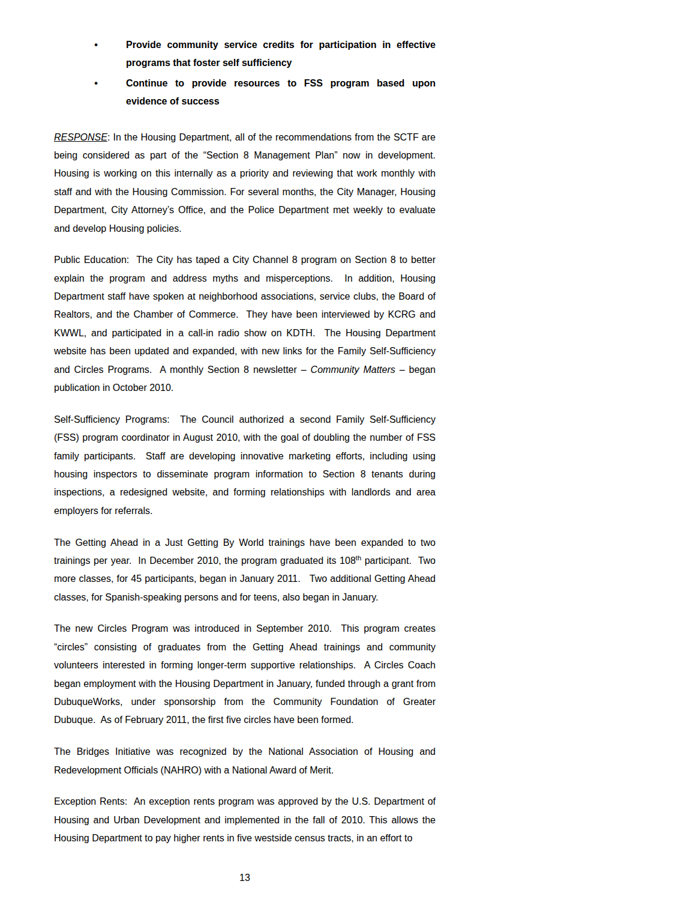Provide community service credits for participation in effective programs that foster self sufficiency
Continue to provide resources to FSS program based upon evidence of success
RESPONSE: In the Housing Department, all of the recommendations from the SCTF are being considered as part of the “Section 8 Management Plan” now in development. Housing is working on this internally as a priority and reviewing that work monthly with staff and with the Housing Commission. For several months, the City Manager, Housing Department, City Attorney’s Office, and the Police Department met weekly to evaluate and develop Housing policies.
Public Education: The City has taped a City Channel 8 program on Section 8 to better explain the program and address myths and misperceptions. In addition, Housing Department staff have spoken at neighborhood associations, service clubs, the Board of Realtors, and the Chamber of Commerce. They have been interviewed by KCRG and KWWL, and participated in a call-in radio show on KDTH. The Housing Department website has been updated and expanded, with new links for the Family Self-Sufficiency and Circles Programs. A monthly Section 8 newsletter – Community Matters – began publication in October 2010.
Self-Sufficiency Programs: The Council authorized a second Family Self-Sufficiency (FSS) program coordinator in August 2010, with the goal of doubling the number of FSS family participants. Staff are developing innovative marketing efforts, including using housing inspectors to disseminate program information to Section 8 tenants during inspections, a redesigned website, and forming relationships with landlords and area employers for referrals.
The Getting Ahead in a Just Getting By World trainings have been expanded to two trainings per year. In December 2010, the program graduated its 108th participant. Two more classes, for 45 participants, began in January 2011. Two additional Getting Ahead classes, for Spanish-speaking persons and for teens, also began in January.
The new Circles Program was introduced in September 2010. This program creates “circles” consisting of graduates from the Getting Ahead trainings and community volunteers interested in forming longer-term supportive relationships. A Circles Coach began employment with the Housing Department in January, funded through a grant from DubuqueWorks, under sponsorship from the Community Foundation of Greater Dubuque. As of February 2011, the first five circles have been formed.
The Bridges Initiative was recognized by the National Association of Housing and Redevelopment Officials (NAHRO) with a National Award of Merit.
Exception Rents: An exception rents program was approved by the U.S. Department of Housing and Urban Development and implemented in the fall of 2010. This allows the Housing Department to pay higher rents in five westside census tracts, in an effort to
13